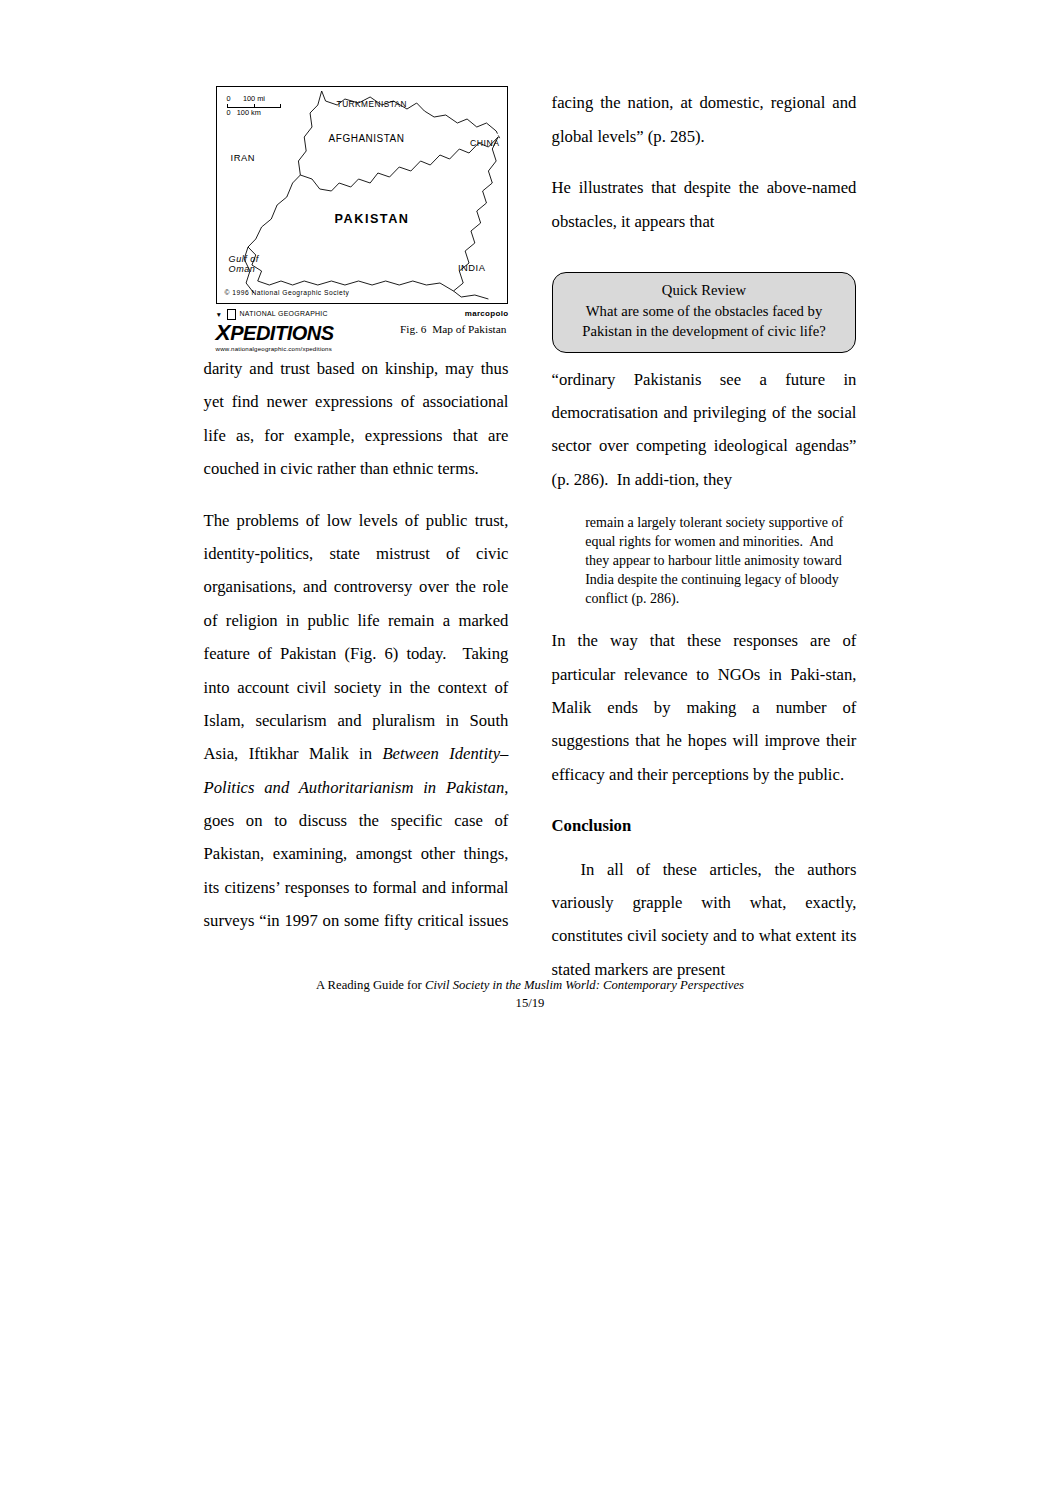0 100 mi
0 100 km
TURKMENISTAN
AFGHANISTAN
IRAN
CHINA
PAKISTAN
INDIA
Gulf of
Oman
© 1996 National Geographic Society
▼ NATIONAL GEOGRAPHIC marcopolo
XPEDITIONS
www.nationalgeographic.com/xpeditions
Fig. 6 Map of Pakistan
darity and trust based on kinship, may thus yet find newer expressions of associational life as, for example, expressions that are couched in civic rather than ethnic terms.
The problems of low levels of public trust, identity‑politics, state mistrust of civic organisations, and controversy over the role of religion in public life remain a marked feature of Pakistan (Fig. 6) today. Taking into account civil society in the context of Islam, secularism and pluralism in South Asia, Iftikhar Malik in Between Identity–Politics and Authoritarianism in Pakistan, goes on to discuss the specific case of Pakistan, examining, amongst other things, its citizens’ responses to formal and informal surveys “in 1997 on some fifty critical issues facing the nation, at domestic, regional and global levels” (p. 285).
He illustrates that despite the above‑named obstacles, it appears that
Quick Review
What are some of the obstacles faced by Pakistan in the development of civic life?
“ordinary Pakistanis see a future in democratisation and privileging of the social sector over competing ideological agendas” (p. 286). In addi‑tion, they
remain a largely tolerant society supportive of equal rights for women and minorities. And they appear to harbour little animosity toward India despite the continuing legacy of bloody conflict (p. 286).
In the way that these responses are of particular relevance to NGOs in Paki‑stan, Malik ends by making a number of suggestions that he hopes will improve their efficacy and their perceptions by the public.
Conclusion
In all of these articles, the authors variously grapple with what, exactly, constitutes civil society and to what extent its stated markers are present
A Reading Guide for Civil Society in the Muslim World: Contemporary Perspectives
15/19